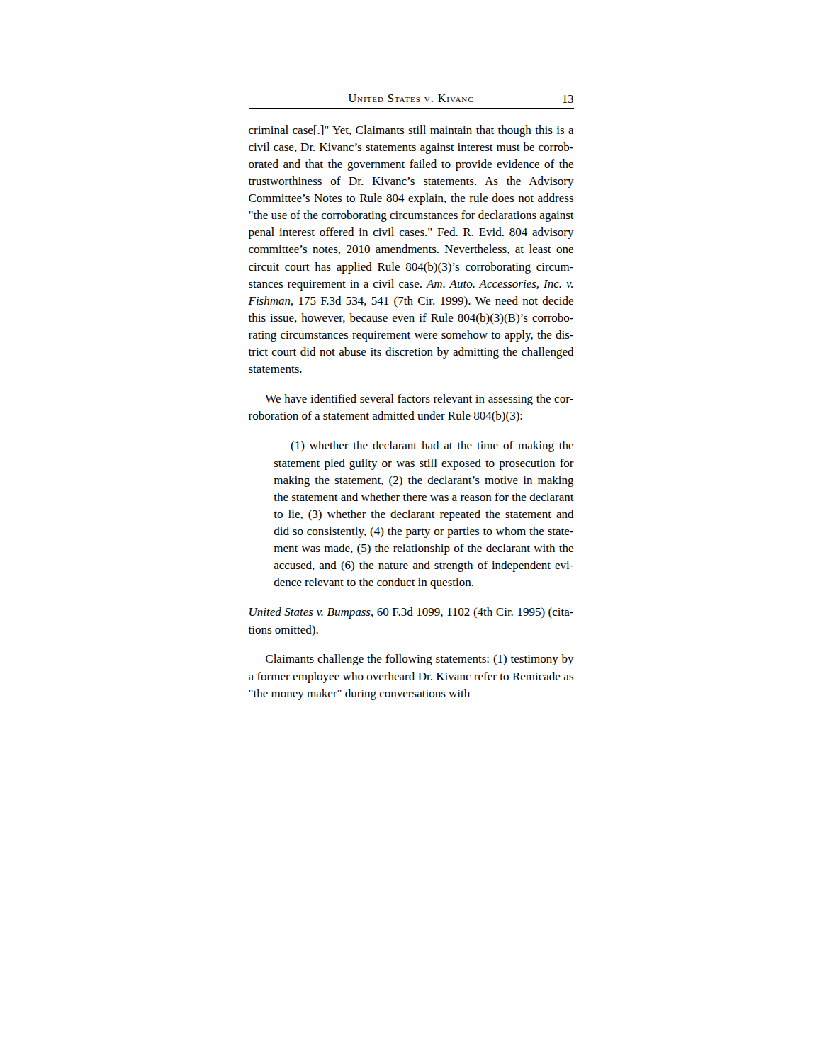United States v. Kivanc 13
criminal case[.]" Yet, Claimants still maintain that though this is a civil case, Dr. Kivanc’s statements against interest must be corroborated and that the government failed to provide evidence of the trustworthiness of Dr. Kivanc’s statements. As the Advisory Committee’s Notes to Rule 804 explain, the rule does not address "the use of the corroborating circumstances for declarations against penal interest offered in civil cases." Fed. R. Evid. 804 advisory committee’s notes, 2010 amendments. Nevertheless, at least one circuit court has applied Rule 804(b)(3)’s corroborating circumstances requirement in a civil case. Am. Auto. Accessories, Inc. v. Fishman, 175 F.3d 534, 541 (7th Cir. 1999). We need not decide this issue, however, because even if Rule 804(b)(3)(B)’s corroborating circumstances requirement were somehow to apply, the district court did not abuse its discretion by admitting the challenged statements.
We have identified several factors relevant in assessing the corroboration of a statement admitted under Rule 804(b)(3):
(1) whether the declarant had at the time of making the statement pled guilty or was still exposed to prosecution for making the statement, (2) the declarant’s motive in making the statement and whether there was a reason for the declarant to lie, (3) whether the declarant repeated the statement and did so consistently, (4) the party or parties to whom the statement was made, (5) the relationship of the declarant with the accused, and (6) the nature and strength of independent evidence relevant to the conduct in question.
United States v. Bumpass, 60 F.3d 1099, 1102 (4th Cir. 1995) (citations omitted).
Claimants challenge the following statements: (1) testimony by a former employee who overheard Dr. Kivanc refer to Remicade as "the money maker" during conversations with